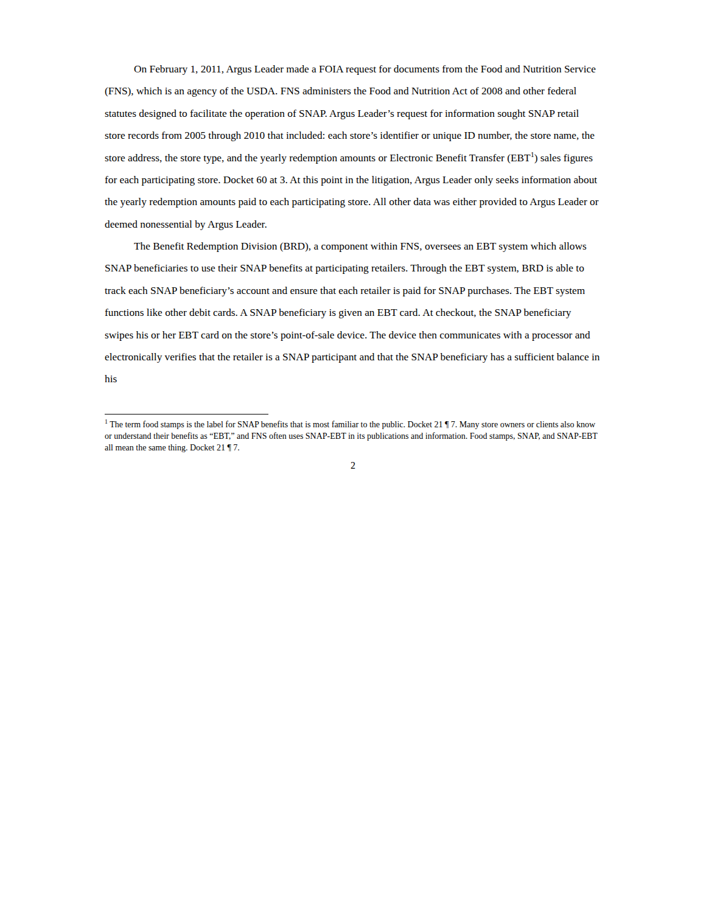On February 1, 2011, Argus Leader made a FOIA request for documents from the Food and Nutrition Service (FNS), which is an agency of the USDA. FNS administers the Food and Nutrition Act of 2008 and other federal statutes designed to facilitate the operation of SNAP. Argus Leader’s request for information sought SNAP retail store records from 2005 through 2010 that included: each store’s identifier or unique ID number, the store name, the store address, the store type, and the yearly redemption amounts or Electronic Benefit Transfer (EBT1) sales figures for each participating store. Docket 60 at 3. At this point in the litigation, Argus Leader only seeks information about the yearly redemption amounts paid to each participating store. All other data was either provided to Argus Leader or deemed nonessential by Argus Leader.
The Benefit Redemption Division (BRD), a component within FNS, oversees an EBT system which allows SNAP beneficiaries to use their SNAP benefits at participating retailers. Through the EBT system, BRD is able to track each SNAP beneficiary’s account and ensure that each retailer is paid for SNAP purchases. The EBT system functions like other debit cards. A SNAP beneficiary is given an EBT card. At checkout, the SNAP beneficiary swipes his or her EBT card on the store’s point-of-sale device. The device then communicates with a processor and electronically verifies that the retailer is a SNAP participant and that the SNAP beneficiary has a sufficient balance in his
1 The term food stamps is the label for SNAP benefits that is most familiar to the public. Docket 21 ¶ 7. Many store owners or clients also know or understand their benefits as “EBT,” and FNS often uses SNAP-EBT in its publications and information. Food stamps, SNAP, and SNAP-EBT all mean the same thing. Docket 21 ¶ 7.
2